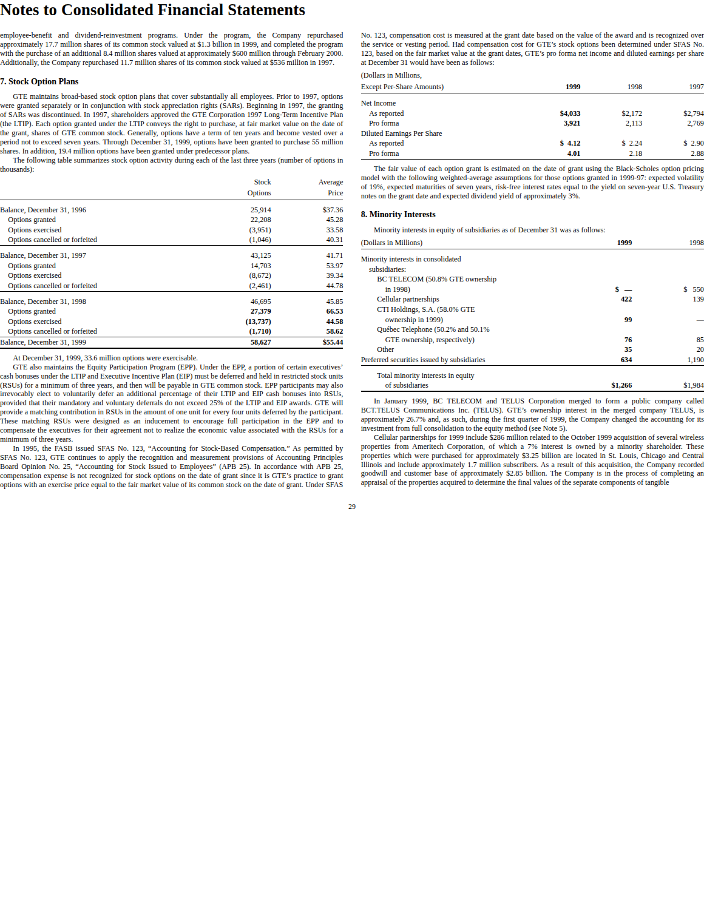Notes to Consolidated Financial Statements
employee-benefit and dividend-reinvestment programs. Under the program, the Company repurchased approximately 17.7 million shares of its common stock valued at $1.3 billion in 1999, and completed the program with the purchase of an additional 8.4 million shares valued at approximately $600 million through February 2000. Additionally, the Company repurchased 11.7 million shares of its common stock valued at $536 million in 1997.
7. Stock Option Plans
GTE maintains broad-based stock option plans that cover substantially all employees. Prior to 1997, options were granted separately or in conjunction with stock appreciation rights (SARs). Beginning in 1997, the granting of SARs was discontinued. In 1997, shareholders approved the GTE Corporation 1997 Long-Term Incentive Plan (the LTIP). Each option granted under the LTIP conveys the right to purchase, at fair market value on the date of the grant, shares of GTE common stock. Generally, options have a term of ten years and become vested over a period not to exceed seven years. Through December 31, 1999, options have been granted to purchase 55 million shares. In addition, 19.4 million options have been granted under predecessor plans.
The following table summarizes stock option activity during each of the last three years (number of options in thousands):
| | Stock | Average |
| --- | --- | --- |
| | Options | Price |
| Balance, December 31, 1996 | 25,914 | $37.36 |
| Options granted | 22,208 | 45.28 |
| Options exercised | (3,951) | 33.58 |
| Options cancelled or forfeited | (1,046) | 40.31 |
| Balance, December 31, 1997 | 43,125 | 41.71 |
| Options granted | 14,703 | 53.97 |
| Options exercised | (8,672) | 39.34 |
| Options cancelled or forfeited | (2,461) | 44.78 |
| Balance, December 31, 1998 | 46,695 | 45.85 |
| Options granted | 27,379 | 66.53 |
| Options exercised | (13,737) | 44.58 |
| Options cancelled or forfeited | (1,710) | 58.62 |
| Balance, December 31, 1999 | 58,627 | $55.44 |
At December 31, 1999, 33.6 million options were exercisable.
GTE also maintains the Equity Participation Program (EPP). Under the EPP, a portion of certain executives’ cash bonuses under the LTIP and Executive Incentive Plan (EIP) must be deferred and held in restricted stock units (RSUs) for a minimum of three years, and then will be payable in GTE common stock. EPP participants may also irrevocably elect to voluntarily defer an additional percentage of their LTIP and EIP cash bonuses into RSUs, provided that their mandatory and voluntary deferrals do not exceed 25% of the LTIP and EIP awards. GTE will provide a matching contribution in RSUs in the amount of one unit for every four units deferred by the participant. These matching RSUs were designed as an inducement to encourage full participation in the EPP and to compensate the executives for their agreement not to realize the economic value associated with the RSUs for a minimum of three years.
In 1995, the FASB issued SFAS No. 123, “Accounting for Stock-Based Compensation.” As permitted by SFAS No. 123, GTE continues to apply the recognition and measurement provisions of Accounting Principles Board Opinion No. 25, “Accounting for Stock Issued to Employees” (APB 25). In accordance with APB 25, compensation expense is not recognized for stock options on the date of grant since it is GTE’s practice to grant options with an exercise price equal to the fair market value of its common stock on the date of grant. Under SFAS No. 123, compensation cost is measured at the grant date based on the value of the award and is recognized over the service or vesting period. Had compensation cost for GTE’s stock options been determined under SFAS No. 123, based on the fair market value at the grant dates, GTE’s pro forma net income and diluted earnings per share at December 31 would have been as follows:
| (Dollars in Millions, | | | |
| --- | --- | --- | --- |
| Except Per-Share Amounts) | 1999 | 1998 | 1997 |
| Net Income | | | |
| As reported | $4,033 | $2,172 | $2,794 |
| Pro forma | 3,921 | 2,113 | 2,769 |
| Diluted Earnings Per Share | | | |
| As reported | $ 4.12 | $ 2.24 | $ 2.90 |
| Pro forma | 4.01 | 2.18 | 2.88 |
The fair value of each option grant is estimated on the date of grant using the Black-Scholes option pricing model with the following weighted-average assumptions for those options granted in 1999-97: expected volatility of 19%, expected maturities of seven years, risk-free interest rates equal to the yield on seven-year U.S. Treasury notes on the grant date and expected dividend yield of approximately 3%.
8. Minority Interests
Minority interests in equity of subsidiaries as of December 31 was as follows:
| (Dollars in Millions) | 1999 | 1998 |
| --- | --- | --- |
| Minority interests in consolidated | | |
| subsidiaries: | | |
| BC TELECOM (50.8% GTE ownership | | |
| in 1998) | $ — | $ 550 |
| Cellular partnerships | 422 | 139 |
| CTI Holdings, S.A. (58.0% GTE | | |
| ownership in 1999) | 99 | — |
| Québec Telephone (50.2% and 50.1% | | |
| GTE ownership, respectively) | 76 | 85 |
| Other | 35 | 20 |
| Preferred securities issued by subsidiaries | 634 | 1,190 |
| Total minority interests in equity | | |
| of subsidiaries | $1,266 | $1,984 |
In January 1999, BC TELECOM and TELUS Corporation merged to form a public company called BCT.TELUS Communications Inc. (TELUS). GTE’s ownership interest in the merged company TELUS, is approximately 26.7% and, as such, during the first quarter of 1999, the Company changed the accounting for its investment from full consolidation to the equity method (see Note 5).
Cellular partnerships for 1999 include $286 million related to the October 1999 acquisition of several wireless properties from Ameritech Corporation, of which a 7% interest is owned by a minority shareholder. These properties which were purchased for approximately $3.25 billion are located in St. Louis, Chicago and Central Illinois and include approximately 1.7 million subscribers. As a result of this acquisition, the Company recorded goodwill and customer base of approximately $2.85 billion. The Company is in the process of completing an appraisal of the properties acquired to determine the final values of the separate components of tangible
29